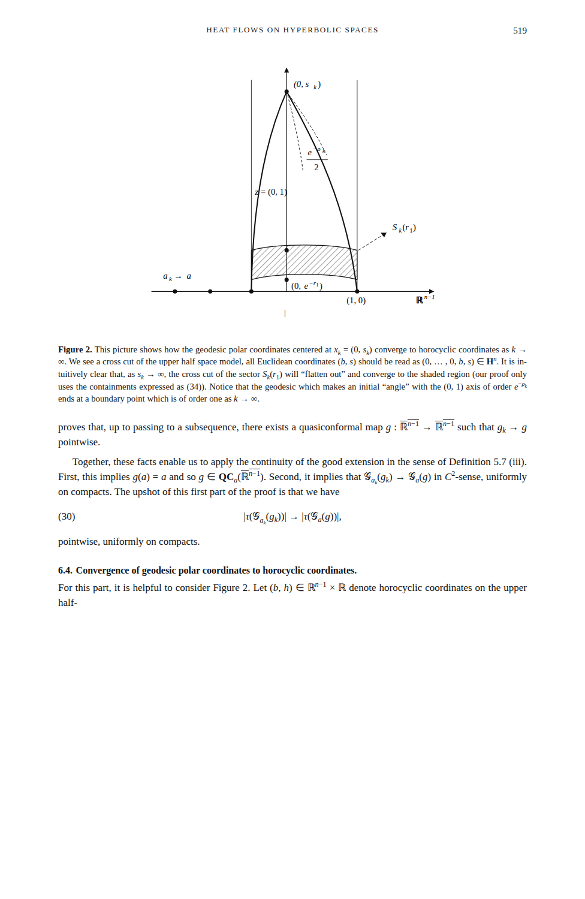Heat flows on hyperbolic spaces 519
(0, s k ) e −ρ k 2 z = (0, 1) (0, e −r 1 ) (1, 0) S k ( r 1 ) a k → a ℝ n−1 |
Figure 2. This picture shows how the geodesic polar coordinates centered at xk = (0, sk) converge to horocyclic coordinates as k → ∞. We see a cross cut of the upper half space model, all Euclidean coordinates (b, s) should be read as (0, … , 0, b, s) ∈ Hn. It is intuitively clear that, as sk → ∞, the cross cut of the sector Sk(r1) will “flatten out” and converge to the shaded region (our proof only uses the containments expressed as (34)). Notice that the geodesic which makes an initial “angle” with the (0, 1) axis of order e−ρk ends at a boundary point which is of order one as k → ∞.
proves that, up to passing to a subsequence, there exists a quasiconformal map g : ℝn−1 → ℝn−1 such that gk → g pointwise.
Together, these facts enable us to apply the continuity of the good extension in the sense of Definition 5.7 (iii). First, this implies g(a) = a and so g ∈ QCa(ℝn−1). Second, it implies that 𝒢ak(gk) → 𝒢a(g) in C2-sense, uniformly on compacts. The upshot of this first part of the proof is that we have
(30) |τ(𝒢ak(gk))| → |τ(𝒢a(g))|,
pointwise, uniformly on compacts.
6.4. Convergence of geodesic polar coordinates to horocyclic coordinates.
For this part, it is helpful to consider Figure 2. Let (b, h) ∈ ℝn−1 × ℝ denote horocyclic coordinates on the upper half-